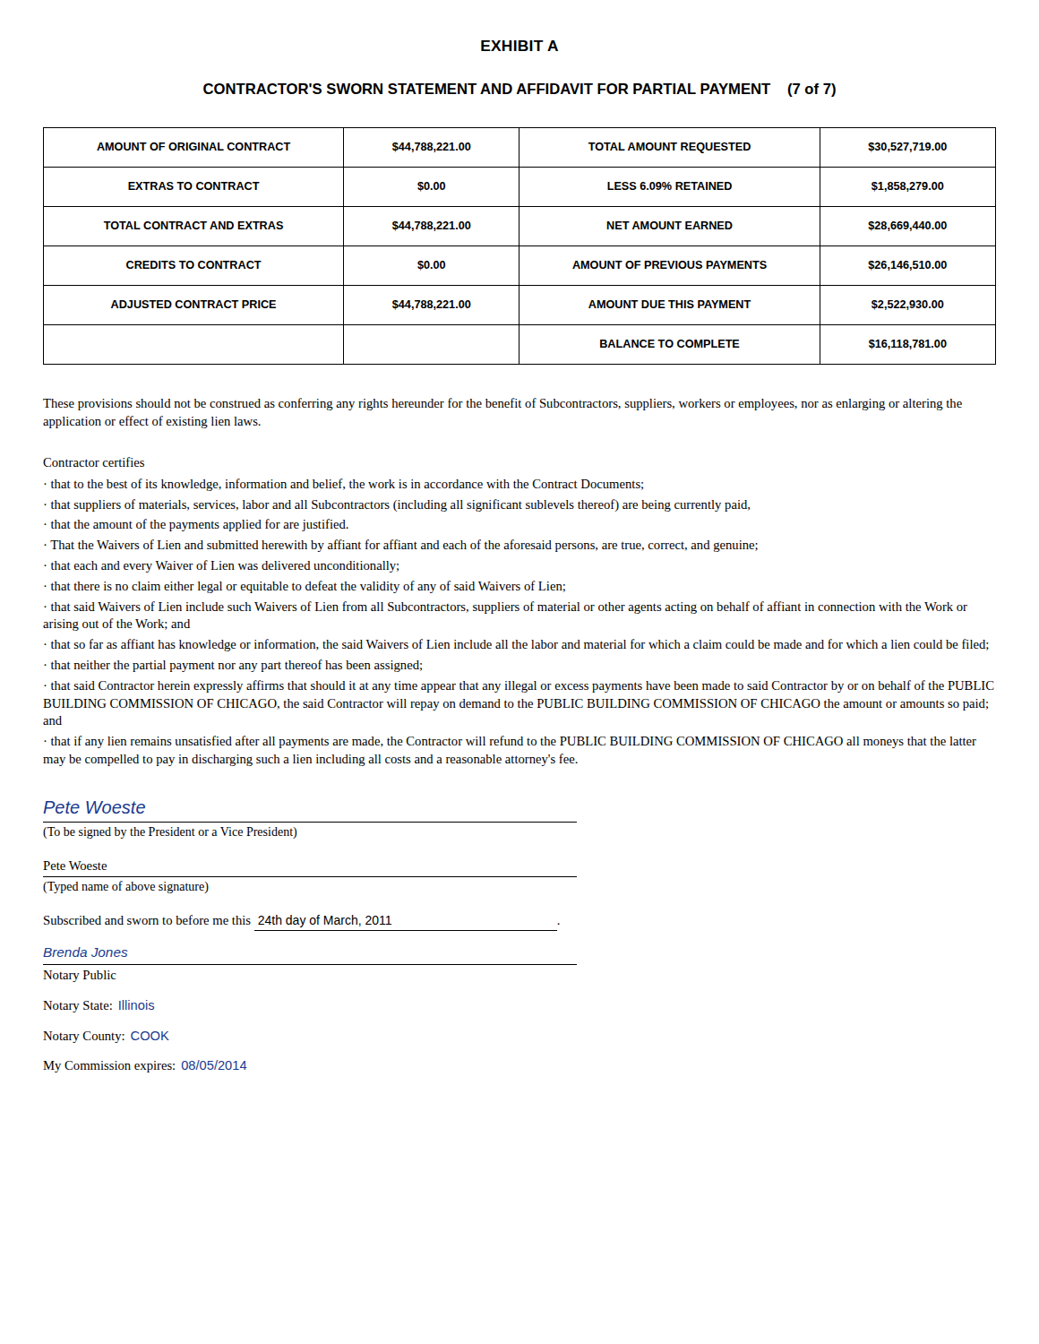EXHIBIT A
CONTRACTOR'S SWORN STATEMENT AND AFFIDAVIT FOR PARTIAL PAYMENT (7 of 7)
| AMOUNT OF ORIGINAL CONTRACT | $44,788,221.00 | TOTAL AMOUNT REQUESTED | $30,527,719.00 |
| EXTRAS TO CONTRACT | $0.00 | LESS 6.09% RETAINED | $1,858,279.00 |
| TOTAL CONTRACT AND EXTRAS | $44,788,221.00 | NET AMOUNT EARNED | $28,669,440.00 |
| CREDITS TO CONTRACT | $0.00 | AMOUNT OF PREVIOUS PAYMENTS | $26,146,510.00 |
| ADJUSTED CONTRACT PRICE | $44,788,221.00 | AMOUNT DUE THIS PAYMENT | $2,522,930.00 |
| | | BALANCE TO COMPLETE | $16,118,781.00 |
These provisions should not be construed as conferring any rights hereunder for the benefit of Subcontractors, suppliers, workers or employees, nor as enlarging or altering the application or effect of existing lien laws.
Contractor certifies
· that to the best of its knowledge, information and belief, the work is in accordance with the Contract Documents;
· that suppliers of materials, services, labor and all Subcontractors (including all significant sublevels thereof) are being currently paid,
· that the amount of the payments applied for are justified.
· That the Waivers of Lien and submitted herewith by affiant for affiant and each of the aforesaid persons, are true, correct, and genuine;
· that each and every Waiver of Lien was delivered unconditionally;
· that there is no claim either legal or equitable to defeat the validity of any of said Waivers of Lien;
· that said Waivers of Lien include such Waivers of Lien from all Subcontractors, suppliers of material or other agents acting on behalf of affiant in connection with the Work or arising out of the Work; and
· that so far as affiant has knowledge or information, the said Waivers of Lien include all the labor and material for which a claim could be made and for which a lien could be filed;
· that neither the partial payment nor any part thereof has been assigned;
· that said Contractor herein expressly affirms that should it at any time appear that any illegal or excess payments have been made to said Contractor by or on behalf of the PUBLIC BUILDING COMMISSION OF CHICAGO, the said Contractor will repay on demand to the PUBLIC BUILDING COMMISSION OF CHICAGO the amount or amounts so paid; and
· that if any lien remains unsatisfied after all payments are made, the Contractor will refund to the PUBLIC BUILDING COMMISSION OF CHICAGO all moneys that the latter may be compelled to pay in discharging such a lien including all costs and a reasonable attorney's fee.
Pete Woeste
(To be signed by the President or a Vice President)
Pete Woeste
(Typed name of above signature)
Subscribed and sworn to before me this 24th day of March, 2011.
Brenda Jones
Notary Public
Notary State:Illinois
Notary County:COOK
My Commission expires:08/05/2014